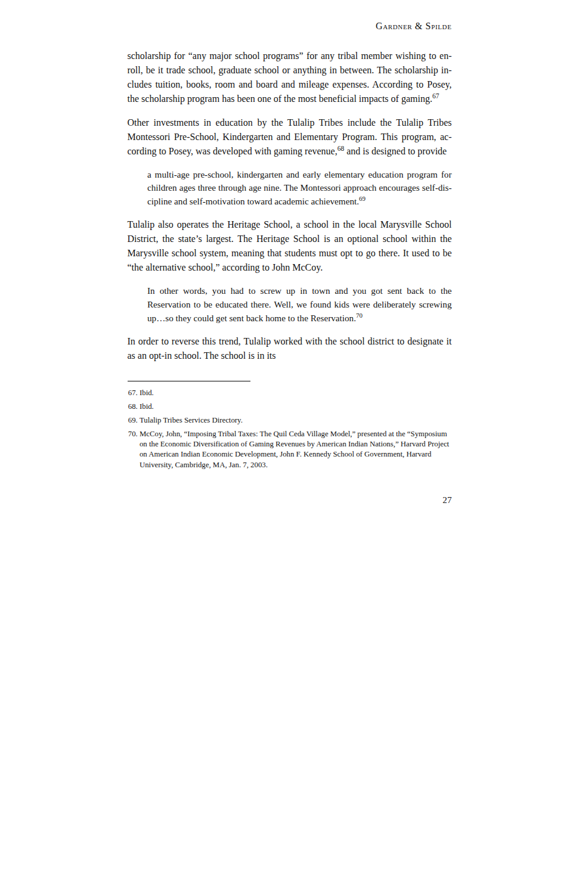Gardner & Spilde
scholarship for “any major school programs” for any tribal member wishing to enroll, be it trade school, graduate school or anything in between. The scholarship includes tuition, books, room and board and mileage expenses. According to Posey, the scholarship program has been one of the most beneficial impacts of gaming.67
Other investments in education by the Tulalip Tribes include the Tulalip Tribes Montessori Pre-School, Kindergarten and Elementary Program. This program, according to Posey, was developed with gaming revenue,68 and is designed to provide
a multi-age pre-school, kindergarten and early elementary education program for children ages three through age nine. The Montessori approach encourages self-discipline and self-motivation toward academic achievement.69
Tulalip also operates the Heritage School, a school in the local Marysville School District, the state’s largest. The Heritage School is an optional school within the Marysville school system, meaning that students must opt to go there. It used to be “the alternative school,” according to John McCoy.
In other words, you had to screw up in town and you got sent back to the Reservation to be educated there. Well, we found kids were deliberately screwing up…so they could get sent back home to the Reservation.70
In order to reverse this trend, Tulalip worked with the school district to designate it as an opt-in school. The school is in its
Ibid.
Ibid.
Tulalip Tribes Services Directory.
McCoy, John, “Imposing Tribal Taxes: The Quil Ceda Village Model,” presented at the “Symposium on the Economic Diversification of Gaming Revenues by American Indian Nations,” Harvard Project on American Indian Economic Development, John F. Kennedy School of Government, Harvard University, Cambridge, MA, Jan. 7, 2003.
27